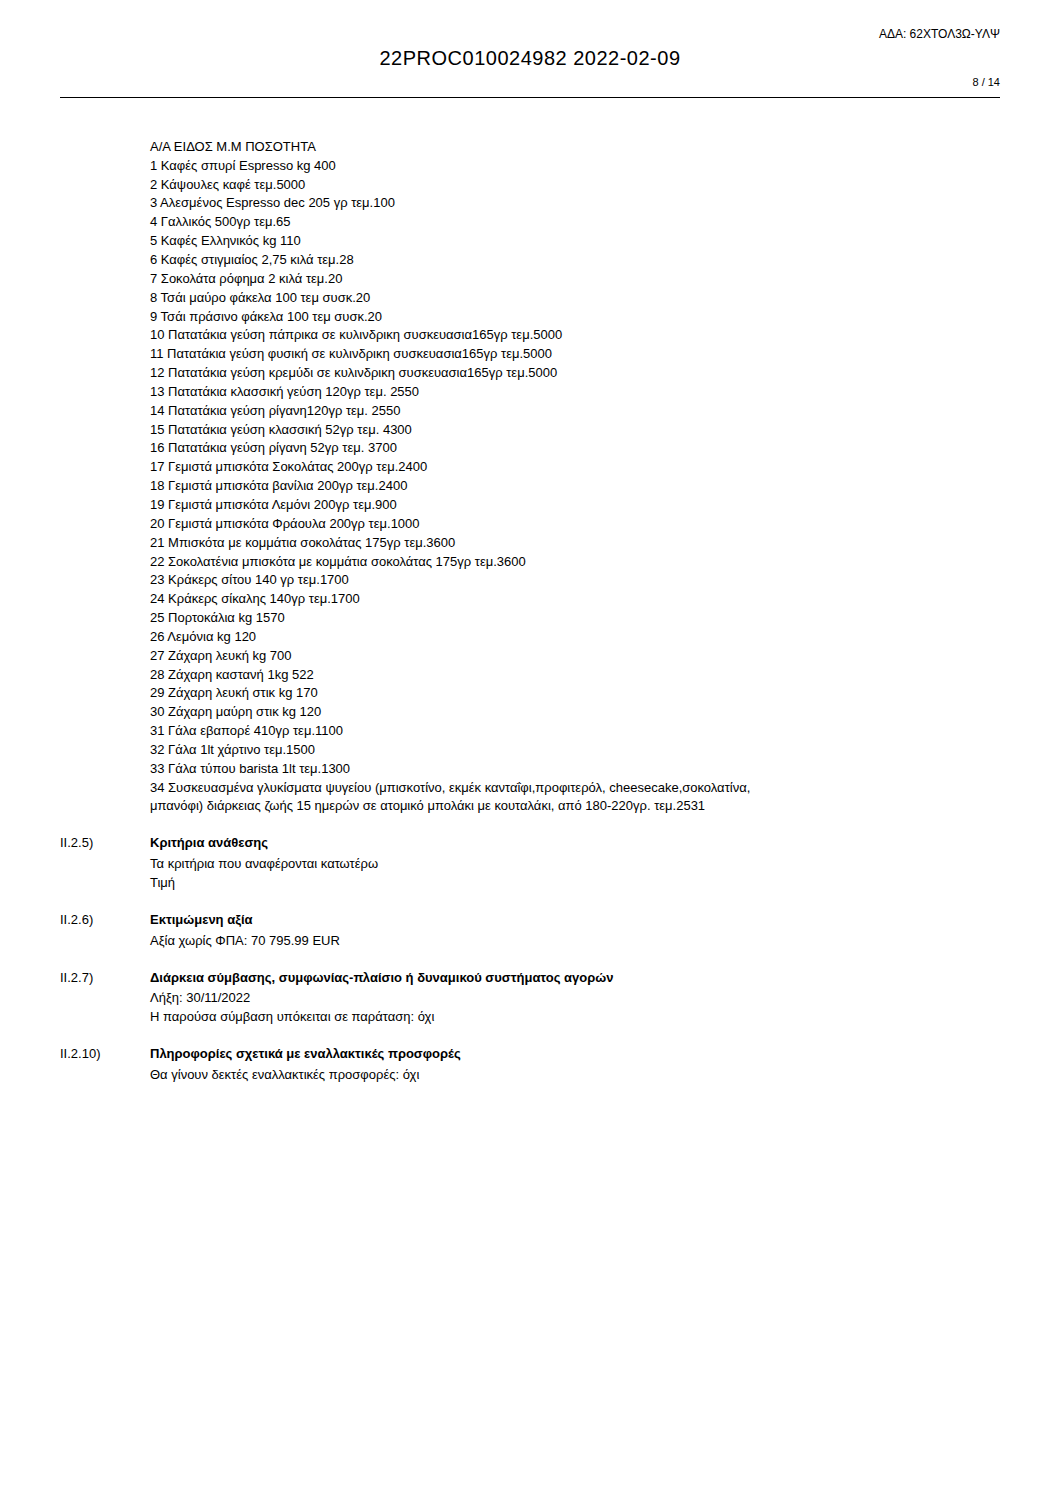ΑΔΑ: 62ΧΤΟΛ3Ω-ΥΛΨ
22PROC010024982 2022-02-09
8 / 14
Α/Α ΕΙΔΟΣ Μ.Μ ΠΟΣΟΤΗΤΑ
1 Καφές σπυρί Espresso kg 400
2 Κάψουλες καφέ τεμ.5000
3 Αλεσμένος Espresso dec 205 γρ τεμ.100
4 Γαλλικός 500γρ τεμ.65
5 Καφές Ελληνικός kg 110
6 Καφές στιγμιαίος 2,75 κιλά τεμ.28
7 Σοκολάτα ρόφημα 2 κιλά τεμ.20
8 Τσάι μαύρο φάκελα 100 τεμ συσκ.20
9 Τσάι πράσινο φάκελα 100 τεμ συσκ.20
10 Πατατάκια γεύση πάπρικα σε κυλινδρικη συσκευασια165γρ τεμ.5000
11 Πατατάκια γεύση φυσική σε κυλινδρικη συσκευασια165γρ τεμ.5000
12 Πατατάκια γεύση κρεμύδι σε κυλινδρικη συσκευασια165γρ τεμ.5000
13 Πατατάκια κλασσική γεύση 120γρ τεμ. 2550
14 Πατατάκια γεύση ρίγανη120γρ τεμ. 2550
15 Πατατάκια γεύση κλασσική 52γρ τεμ. 4300
16 Πατατάκια γεύση ρίγανη 52γρ τεμ. 3700
17 Γεμιστά μπισκότα Σοκολάτας 200γρ τεμ.2400
18 Γεμιστά μπισκότα βανίλια 200γρ τεμ.2400
19 Γεμιστά μπισκότα Λεμόνι 200γρ τεμ.900
20 Γεμιστά μπισκότα Φράουλα 200γρ τεμ.1000
21 Μπισκότα με κομμάτια σοκολάτας 175γρ τεμ.3600
22 Σοκολατένια μπισκότα με κομμάτια σοκολάτας 175γρ τεμ.3600
23 Κράκερς σίτου 140 γρ τεμ.1700
24 Κράκερς σίκαλης 140γρ τεμ.1700
25 Πορτοκάλια kg 1570
26 Λεμόνια kg 120
27 Ζάχαρη λευκή kg 700
28 Ζάχαρη καστανή 1kg 522
29 Ζάχαρη λευκή στικ kg 170
30 Ζάχαρη μαύρη στικ kg 120
31 Γάλα εβαπορέ 410γρ τεμ.1100
32 Γάλα 1lt χάρτινο τεμ.1500
33 Γάλα τύπου barista 1lt τεμ.1300
34 Συσκευασμένα γλυκίσματα ψυγείου (μπισκοτίνο, εκμέκ κανταΐφι,προφιτερόλ, cheesecake,σοκολατίνα, μπανόφι) διάρκειας ζωής 15 ημερών σε ατομικό μπολάκι με κουταλάκι, από 180-220γρ. τεμ.2531
II.2.5)
Κριτήρια ανάθεσης
Τα κριτήρια που αναφέρονται κατωτέρω
Τιμή
II.2.6)
Εκτιμώμενη αξία
Αξία χωρίς ΦΠΑ: 70 795.99 EUR
II.2.7)
Διάρκεια σύμβασης, συμφωνίας-πλαίσιο ή δυναμικού συστήματος αγορών
Λήξη: 30/11/2022
Η παρούσα σύμβαση υπόκειται σε παράταση: όχι
II.2.10)
Πληροφορίες σχετικά με εναλλακτικές προσφορές
Θα γίνουν δεκτές εναλλακτικές προσφορές: όχι